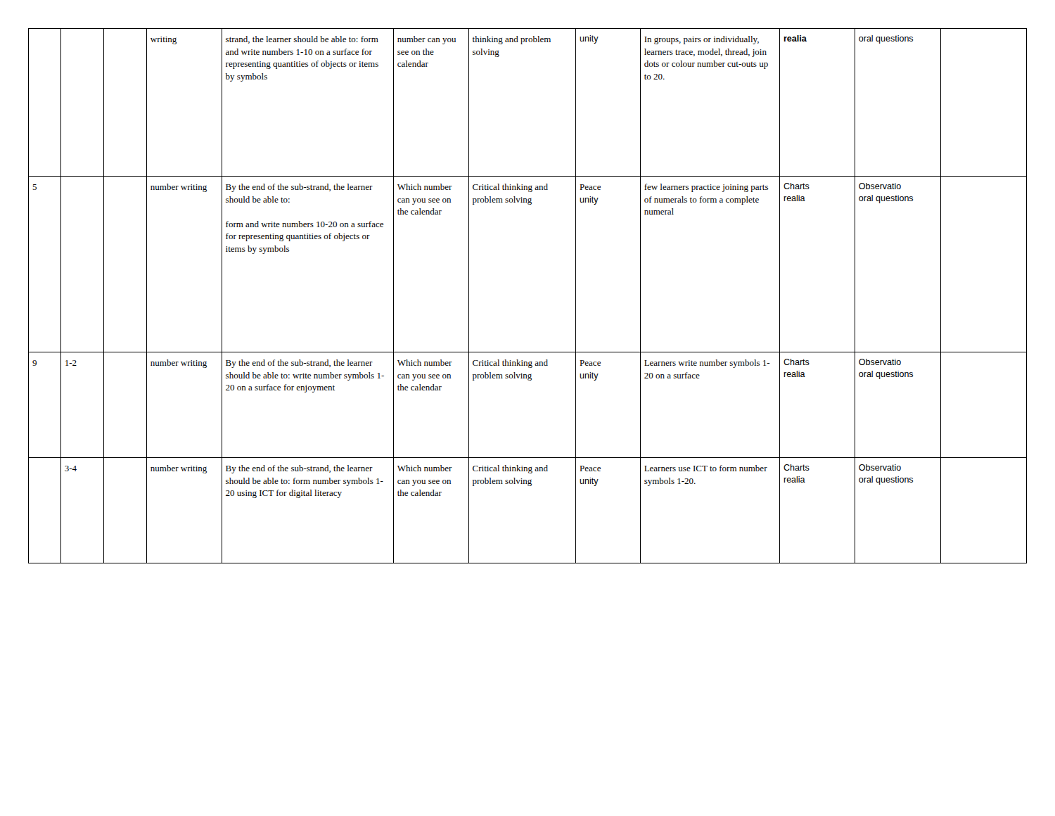| | | | writing | strand, the learner should be able to: form and write numbers 1-10 on a surface for representing quantities of objects or items by symbols | number can you see on the calendar | thinking and problem solving | unity | In groups, pairs or individually, learners trace, model, thread, join dots or colour number cut-outs up to 20. | realia | oral questions | |
| 5 | | | number writing | By the end of the sub-strand, the learner should be able to: form and write numbers 10-20 on a surface for representing quantities of objects or items by symbols | Which number can you see on the calendar | Critical thinking and problem solving | Peace unity | few learners practice joining parts of numerals to form a complete numeral | Charts realia | Observatio oral questions | |
| 9 | 1-2 | | number writing | By the end of the sub-strand, the learner should be able to: write number symbols 1-20 on a surface for enjoyment | Which number can you see on the calendar | Critical thinking and problem solving | Peace unity | Learners write number symbols 1-20 on a surface | Charts realia | Observatio oral questions | |
| | 3-4 | | number writing | By the end of the sub-strand, the learner should be able to: form number symbols 1-20 using ICT for digital literacy | Which number can you see on the calendar | Critical thinking and problem solving | Peace unity | Learners use ICT to form number symbols 1-20. | Charts realia | Observatio oral questions | |